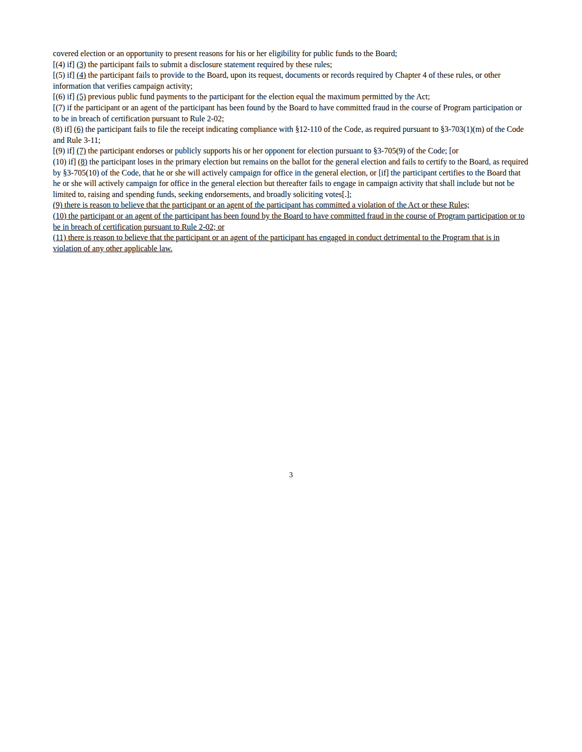covered election or an opportunity to present reasons for his or her eligibility for public funds to the Board;
[(4) if] (3) the participant fails to submit a disclosure statement required by these rules;
[(5) if] (4) the participant fails to provide to the Board, upon its request, documents or records required by Chapter 4 of these rules, or other information that verifies campaign activity;
[(6) if] (5) previous public fund payments to the participant for the election equal the maximum permitted by the Act;
[(7) if the participant or an agent of the participant has been found by the Board to have committed fraud in the course of Program participation or to be in breach of certification pursuant to Rule 2-02;
(8) if] (6) the participant fails to file the receipt indicating compliance with §12-110 of the Code, as required pursuant to §3-703(1)(m) of the Code and Rule 3-11;
[(9) if] (7) the participant endorses or publicly supports his or her opponent for election pursuant to §3-705(9) of the Code; [or
(10) if] (8) the participant loses in the primary election but remains on the ballot for the general election and fails to certify to the Board, as required by §3-705(10) of the Code, that he or she will actively campaign for office in the general election, or [if] the participant certifies to the Board that he or she will actively campaign for office in the general election but thereafter fails to engage in campaign activity that shall include but not be limited to, raising and spending funds, seeking endorsements, and broadly soliciting votes[.];
(9) there is reason to believe that the participant or an agent of the participant has committed a violation of the Act or these Rules;
(10) the participant or an agent of the participant has been found by the Board to have committed fraud in the course of Program participation or to be in breach of certification pursuant to Rule 2-02; or
(11) there is reason to believe that the participant or an agent of the participant has engaged in conduct detrimental to the Program that is in violation of any other applicable law.
3